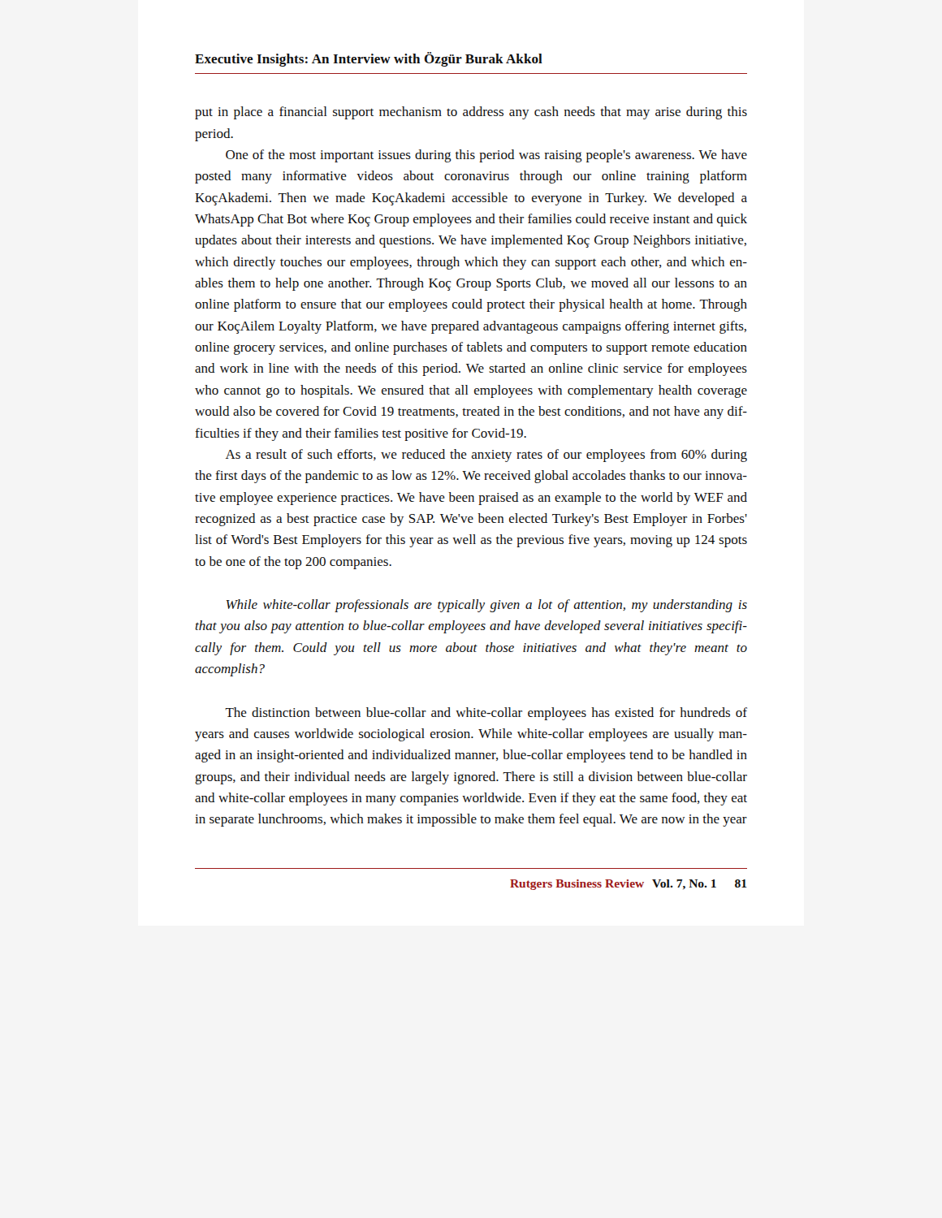Executive Insights: An Interview with Özgür Burak Akkol
put in place a financial support mechanism to address any cash needs that may arise during this period.
One of the most important issues during this period was raising people's awareness. We have posted many informative videos about coronavirus through our online training platform KoçAkademi. Then we made KoçAkademi accessible to everyone in Turkey. We developed a WhatsApp Chat Bot where Koç Group employees and their families could receive instant and quick updates about their interests and questions. We have implemented Koç Group Neighbors initiative, which directly touches our employees, through which they can support each other, and which enables them to help one another. Through Koç Group Sports Club, we moved all our lessons to an online platform to ensure that our employees could protect their physical health at home. Through our KoçAilem Loyalty Platform, we have prepared advantageous campaigns offering internet gifts, online grocery services, and online purchases of tablets and computers to support remote education and work in line with the needs of this period. We started an online clinic service for employees who cannot go to hospitals. We ensured that all employees with complementary health coverage would also be covered for Covid 19 treatments, treated in the best conditions, and not have any difficulties if they and their families test positive for Covid-19.
As a result of such efforts, we reduced the anxiety rates of our employees from 60% during the first days of the pandemic to as low as 12%. We received global accolades thanks to our innovative employee experience practices. We have been praised as an example to the world by WEF and recognized as a best practice case by SAP. We've been elected Turkey's Best Employer in Forbes' list of Word's Best Employers for this year as well as the previous five years, moving up 124 spots to be one of the top 200 companies.
While white-collar professionals are typically given a lot of attention, my understanding is that you also pay attention to blue-collar employees and have developed several initiatives specifically for them. Could you tell us more about those initiatives and what they're meant to accomplish?
The distinction between blue-collar and white-collar employees has existed for hundreds of years and causes worldwide sociological erosion. While white-collar employees are usually managed in an insight-oriented and individualized manner, blue-collar employees tend to be handled in groups, and their individual needs are largely ignored. There is still a division between blue-collar and white-collar employees in many companies worldwide. Even if they eat the same food, they eat in separate lunchrooms, which makes it impossible to make them feel equal. We are now in the year
Rutgers Business Review Vol. 7, No. 1 81